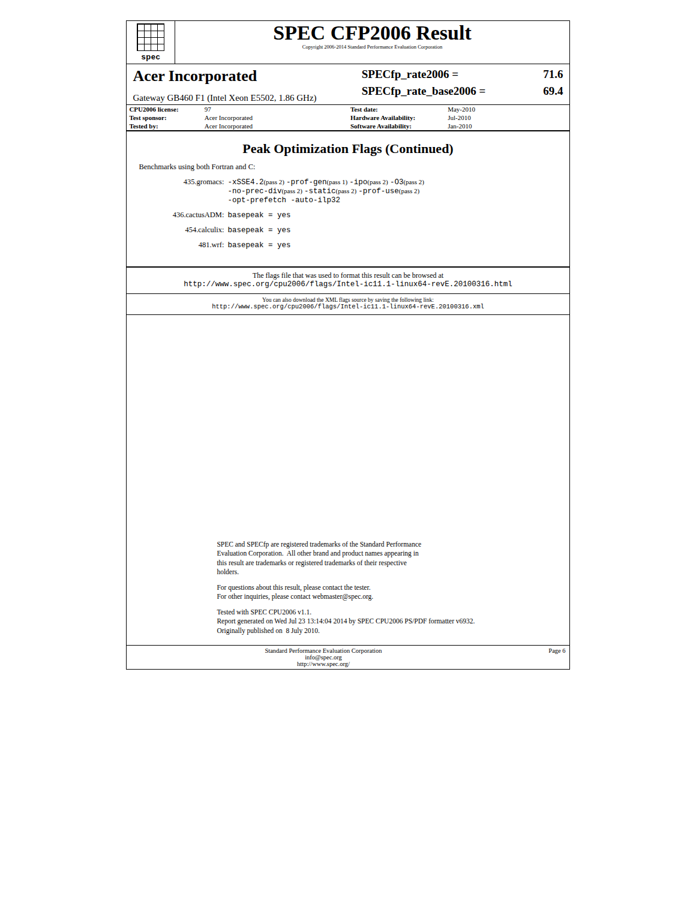spec
SPEC CFP2006 Result
Copyright 2006-2014 Standard Performance Evaluation Corporation
Acer Incorporated
Gateway GB460 F1 (Intel Xeon E5502, 1.86 GHz)
SPECfp_rate2006 = 71.6
SPECfp_rate_base2006 = 69.4
| CPU2006 license: | 97 | Test date: | May-2010 |
| Test sponsor: | Acer Incorporated | Hardware Availability: | Jul-2010 |
| Tested by: | Acer Incorporated | Software Availability: | Jan-2010 |
Peak Optimization Flags (Continued)
Benchmarks using both Fortran and C:
435.gromacs:
-xSSE4.2(pass 2) -prof-gen(pass 1) -ipo(pass 2) -O3(pass 2)
-no-prec-div(pass 2) -static(pass 2) -prof-use(pass 2)
-opt-prefetch -auto-ilp32
436.cactusADM:
basepeak = yes
454.calculix:
basepeak = yes
481.wrf:
basepeak = yes
The flags file that was used to format this result can be browsed at
http://www.spec.org/cpu2006/flags/Intel-ic11.1-linux64-revE.20100316.html
You can also download the XML flags source by saving the following link:
http://www.spec.org/cpu2006/flags/Intel-ic11.1-linux64-revE.20100316.xml
SPEC and SPECfp are registered trademarks of the Standard Performance
Evaluation Corporation. All other brand and product names appearing in
this result are trademarks or registered trademarks of their respective
holders.
For questions about this result, please contact the tester.
For other inquiries, please contact webmaster@spec.org.
Tested with SPEC CPU2006 v1.1.
Report generated on Wed Jul 23 13:14:04 2014 by SPEC CPU2006 PS/PDF formatter v6932.
Originally published on 8 July 2010.
Standard Performance Evaluation Corporation
info@spec.org
http://www.spec.org/
Page 6